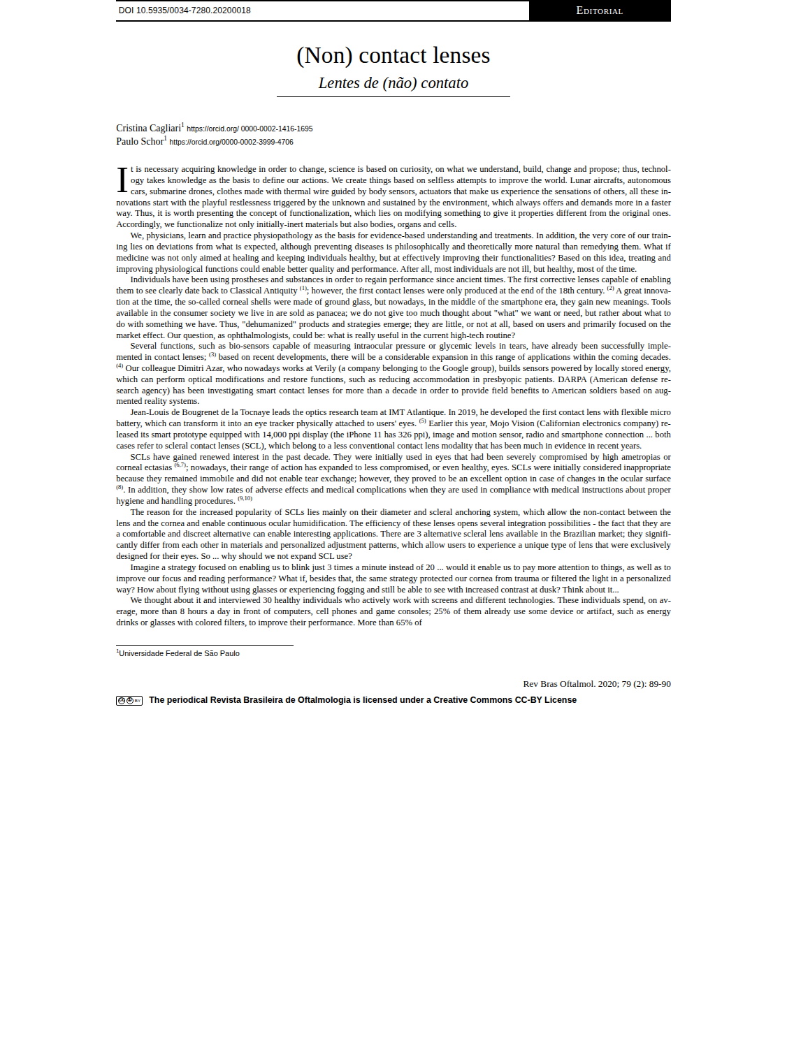DOI 10.5935/0034-7280.20200018
Editorial
(Non) contact lenses
Lentes de (não) contato
Cristina Cagliari1 https://orcid.org/ 0000-0002-1416-1695
Paulo Schor1 https://orcid.org/0000-0002-3999-4706
It is necessary acquiring knowledge in order to change, science is based on curiosity, on what we understand, build, change and propose; thus, technology takes knowledge as the basis to define our actions. We create things based on selfless attempts to improve the world. Lunar aircrafts, autonomous cars, submarine drones, clothes made with thermal wire guided by body sensors, actuators that make us experience the sensations of others, all these innovations start with the playful restlessness triggered by the unknown and sustained by the environment, which always offers and demands more in a faster way. Thus, it is worth presenting the concept of functionalization, which lies on modifying something to give it properties different from the original ones. Accordingly, we functionalize not only initially-inert materials but also bodies, organs and cells.
We, physicians, learn and practice physiopathology as the basis for evidence-based understanding and treatments. In addition, the very core of our training lies on deviations from what is expected, although preventing diseases is philosophically and theoretically more natural than remedying them. What if medicine was not only aimed at healing and keeping individuals healthy, but at effectively improving their functionalities? Based on this idea, treating and improving physiological functions could enable better quality and performance. After all, most individuals are not ill, but healthy, most of the time.
Individuals have been using prostheses and substances in order to regain performance since ancient times. The first corrective lenses capable of enabling them to see clearly date back to Classical Antiquity (1); however, the first contact lenses were only produced at the end of the 18th century. (2) A great innovation at the time, the so-called corneal shells were made of ground glass, but nowadays, in the middle of the smartphone era, they gain new meanings. Tools available in the consumer society we live in are sold as panacea; we do not give too much thought about "what" we want or need, but rather about what to do with something we have. Thus, "dehumanized" products and strategies emerge; they are little, or not at all, based on users and primarily focused on the market effect. Our question, as ophthalmologists, could be: what is really useful in the current high-tech routine?
Several functions, such as bio-sensors capable of measuring intraocular pressure or glycemic levels in tears, have already been successfully implemented in contact lenses; (3) based on recent developments, there will be a considerable expansion in this range of applications within the coming decades. (4) Our colleague Dimitri Azar, who nowadays works at Verily (a company belonging to the Google group), builds sensors powered by locally stored energy, which can perform optical modifications and restore functions, such as reducing accommodation in presbyopic patients. DARPA (American defense research agency) has been investigating smart contact lenses for more than a decade in order to provide field benefits to American soldiers based on augmented reality systems.
Jean-Louis de Bougrenet de la Tocnaye leads the optics research team at IMT Atlantique. In 2019, he developed the first contact lens with flexible micro battery, which can transform it into an eye tracker physically attached to users' eyes. (5) Earlier this year, Mojo Vision (Californian electronics company) released its smart prototype equipped with 14,000 ppi display (the iPhone 11 has 326 ppi), image and motion sensor, radio and smartphone connection ... both cases refer to scleral contact lenses (SCL), which belong to a less conventional contact lens modality that has been much in evidence in recent years.
SCLs have gained renewed interest in the past decade. They were initially used in eyes that had been severely compromised by high ametropias or corneal ectasias (6,7); nowadays, their range of action has expanded to less compromised, or even healthy, eyes. SCLs were initially considered inappropriate because they remained immobile and did not enable tear exchange; however, they proved to be an excellent option in case of changes in the ocular surface (8). In addition, they show low rates of adverse effects and medical complications when they are used in compliance with medical instructions about proper hygiene and handling procedures. (9,10)
The reason for the increased popularity of SCLs lies mainly on their diameter and scleral anchoring system, which allow the non-contact between the lens and the cornea and enable continuous ocular humidification. The efficiency of these lenses opens several integration possibilities - the fact that they are a comfortable and discreet alternative can enable interesting applications. There are 3 alternative scleral lens available in the Brazilian market; they significantly differ from each other in materials and personalized adjustment patterns, which allow users to experience a unique type of lens that were exclusively designed for their eyes. So ... why should we not expand SCL use?
Imagine a strategy focused on enabling us to blink just 3 times a minute instead of 20 ... would it enable us to pay more attention to things, as well as to improve our focus and reading performance? What if, besides that, the same strategy protected our cornea from trauma or filtered the light in a personalized way? How about flying without using glasses or experiencing fogging and still be able to see with increased contrast at dusk? Think about it...
We thought about it and interviewed 30 healthy individuals who actively work with screens and different technologies. These individuals spend, on average, more than 8 hours a day in front of computers, cell phones and game consoles; 25% of them already use some device or artifact, such as energy drinks or glasses with colored filters, to improve their performance. More than 65% of
1Universidade Federal de São Paulo
Rev Bras Oftalmol. 2020; 79 (2): 89-90
cc ① BY The periodical Revista Brasileira de Oftalmologia is licensed under a Creative Commons CC-BY License